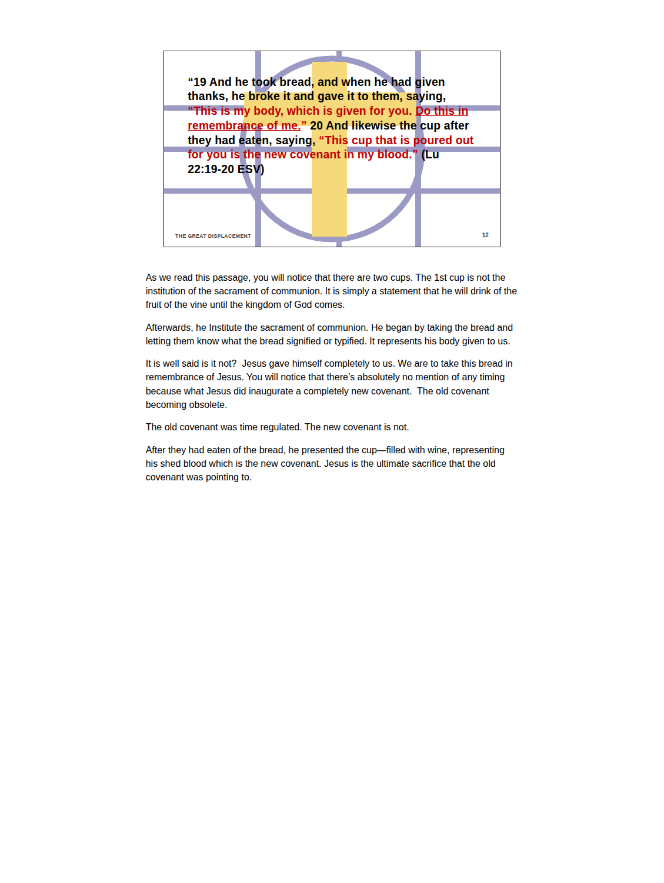“19 And he took bread, and when he had given thanks, he broke it and gave it to them, saying, “This is my body, which is given for you. Do this in remembrance of me.” 20 And likewise the cup after they had eaten, saying, “This cup that is poured out for you is the new covenant in my blood.” (Lu 22:19-20 ESV)
THE GREAT DISPLACEMENT
12
As we read this passage, you will notice that there are two cups. The 1st cup is not the institution of the sacrament of communion. It is simply a statement that he will drink of the fruit of the vine until the kingdom of God comes.
Afterwards, he Institute the sacrament of communion. He began by taking the bread and letting them know what the bread signified or typified. It represents his body given to us.
It is well said is it not? Jesus gave himself completely to us. We are to take this bread in remembrance of Jesus. You will notice that there’s absolutely no mention of any timing because what Jesus did inaugurate a completely new covenant. The old covenant becoming obsolete.
The old covenant was time regulated. The new covenant is not.
After they had eaten of the bread, he presented the cup—filled with wine, representing his shed blood which is the new covenant. Jesus is the ultimate sacrifice that the old covenant was pointing to.